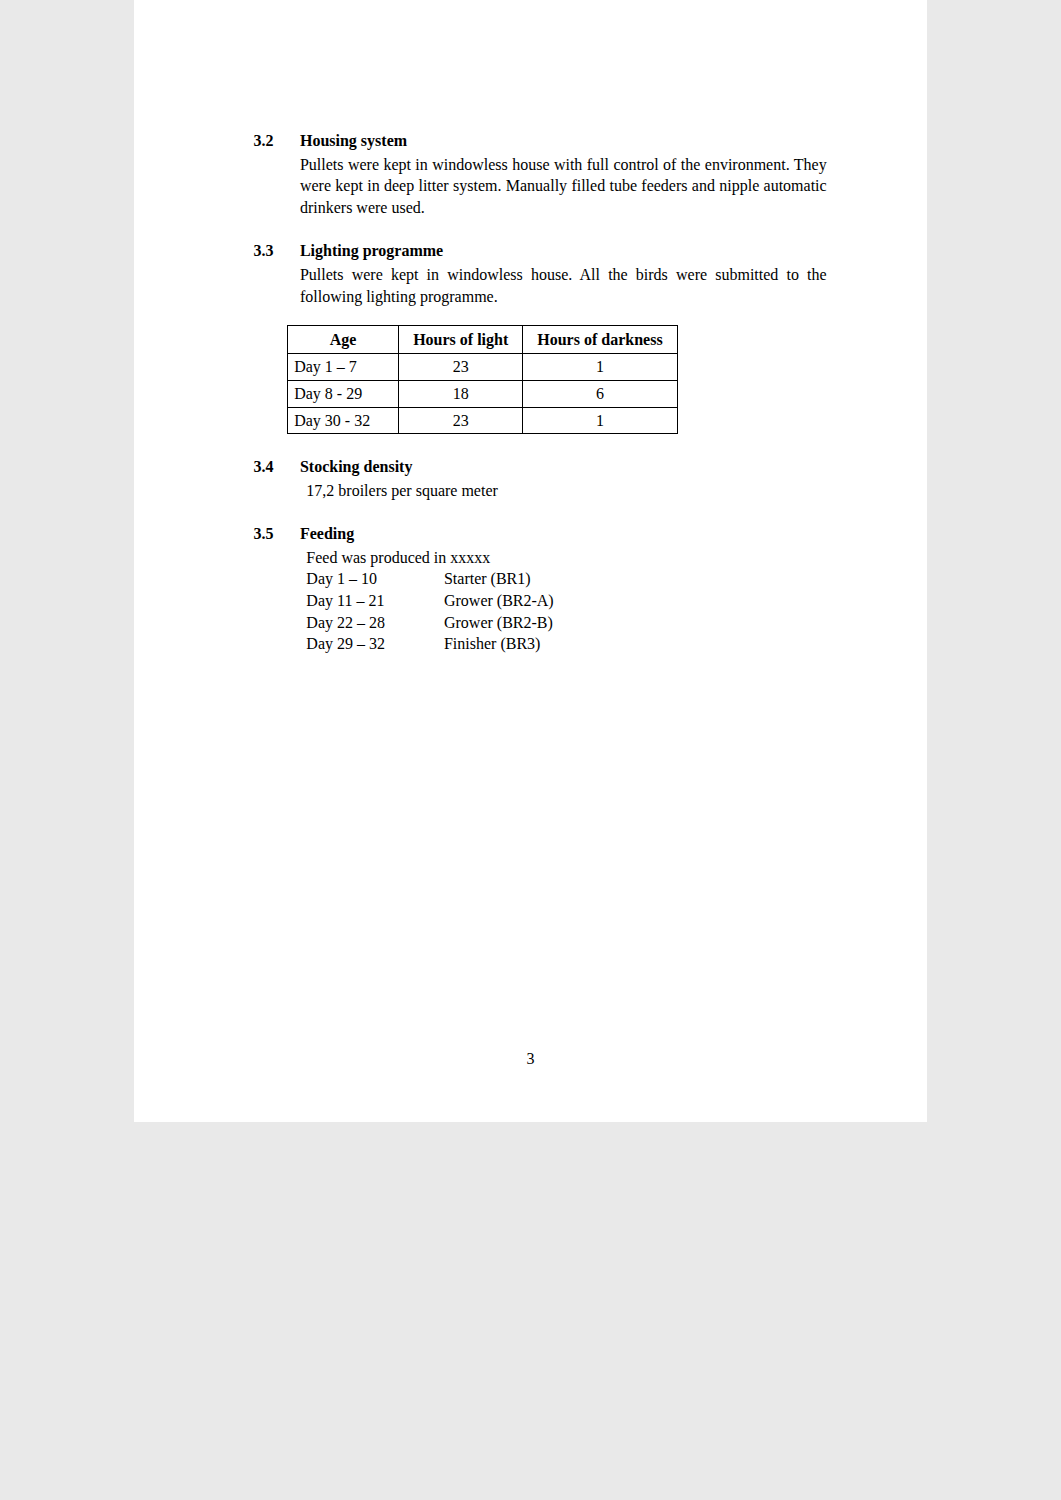3.2 Housing system
Pullets were kept in windowless house with full control of the environment. They were kept in deep litter system. Manually filled tube feeders and nipple automatic drinkers were used.
3.3 Lighting programme
Pullets were kept in windowless house. All the birds were submitted to the following lighting programme.
| Age | Hours of light | Hours of darkness |
| --- | --- | --- |
| Day 1 – 7 | 23 | 1 |
| Day 8 - 29 | 18 | 6 |
| Day 30 - 32 | 23 | 1 |
3.4 Stocking density
17,2 broilers per square meter
3.5 Feeding
Feed was produced in xxxxx
Day 1 – 10 Starter (BR1)
Day 11 – 21 Grower (BR2-A)
Day 22 – 28 Grower (BR2-B)
Day 29 – 32 Finisher (BR3)
3